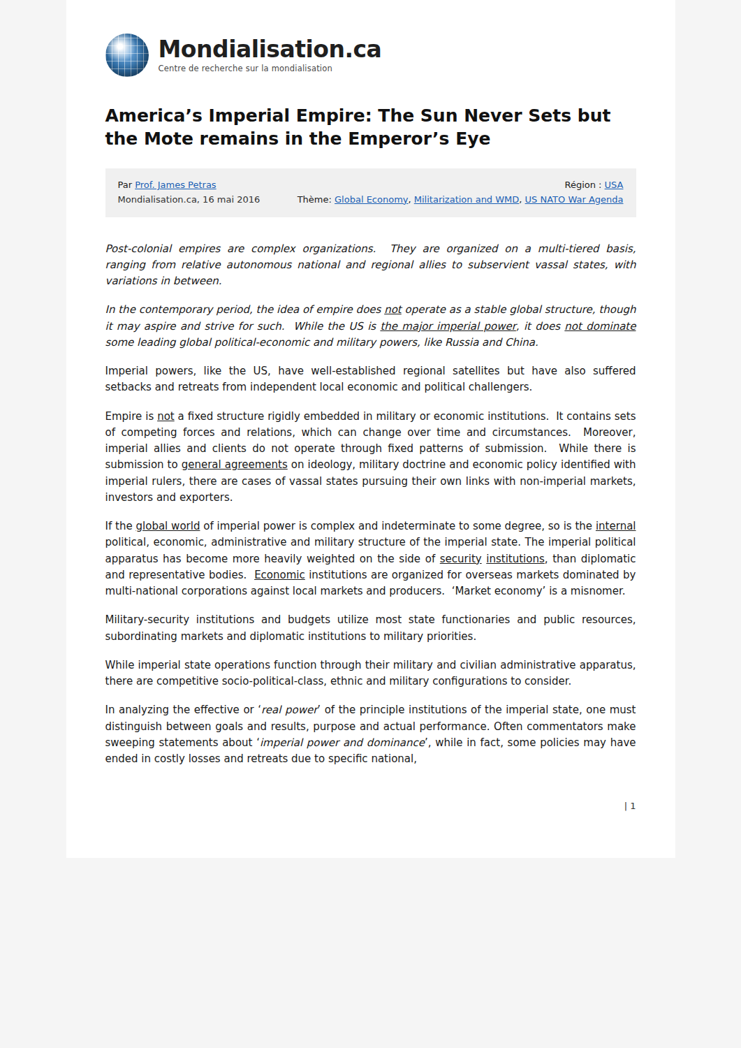Mondialisation.ca
Centre de recherche sur la mondialisation
America’s Imperial Empire: The Sun Never Sets but the Mote remains in the Emperor’s Eye
Par Prof. James Petras
Mondialisation.ca, 16 mai 2016
Région : USA
Thème: Global Economy, Militarization and WMD, US NATO War Agenda
Post-colonial empires are complex organizations. They are organized on a multi-tiered basis, ranging from relative autonomous national and regional allies to subservient vassal states, with variations in between.
In the contemporary period, the idea of empire does not operate as a stable global structure, though it may aspire and strive for such. While the US is the major imperial power, it does not dominate some leading global political-economic and military powers, like Russia and China.
Imperial powers, like the US, have well-established regional satellites but have also suffered setbacks and retreats from independent local economic and political challengers.
Empire is not a fixed structure rigidly embedded in military or economic institutions. It contains sets of competing forces and relations, which can change over time and circumstances. Moreover, imperial allies and clients do not operate through fixed patterns of submission. While there is submission to general agreements on ideology, military doctrine and economic policy identified with imperial rulers, there are cases of vassal states pursuing their own links with non-imperial markets, investors and exporters.
If the global world of imperial power is complex and indeterminate to some degree, so is the internal political, economic, administrative and military structure of the imperial state. The imperial political apparatus has become more heavily weighted on the side of security institutions, than diplomatic and representative bodies. Economic institutions are organized for overseas markets dominated by multi-national corporations against local markets and producers. ‘Market economy’ is a misnomer.
Military-security institutions and budgets utilize most state functionaries and public resources, subordinating markets and diplomatic institutions to military priorities.
While imperial state operations function through their military and civilian administrative apparatus, there are competitive socio-political-class, ethnic and military configurations to consider.
In analyzing the effective or ‘real power’ of the principle institutions of the imperial state, one must distinguish between goals and results, purpose and actual performance. Often commentators make sweeping statements about ‘imperial power and dominance’, while in fact, some policies may have ended in costly losses and retreats due to specific national,
| 1